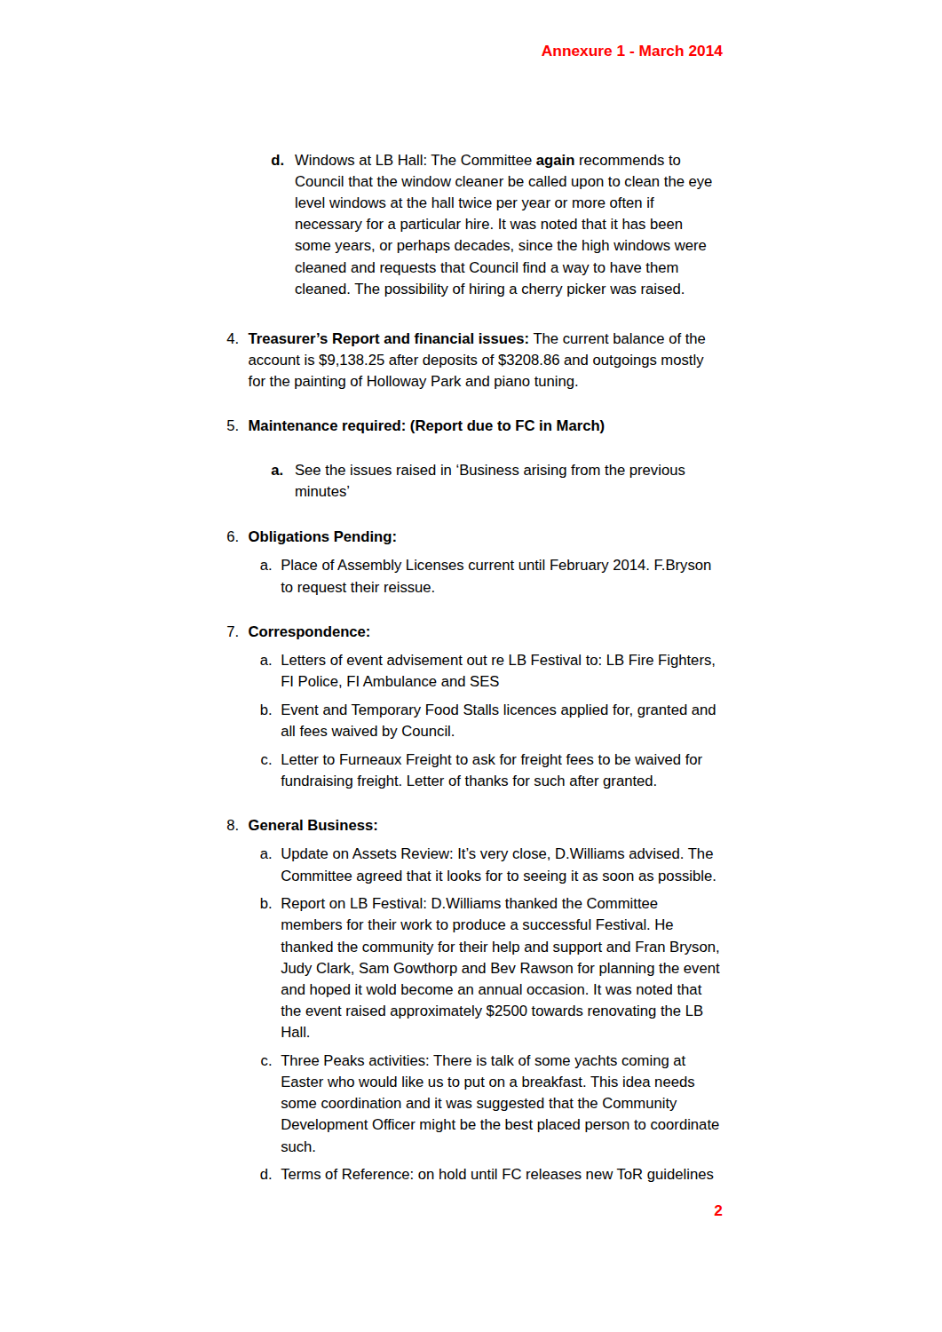Annexure 1 - March 2014
d. Windows at LB Hall: The Committee again recommends to Council that the window cleaner be called upon to clean the eye level windows at the hall twice per year or more often if necessary for a particular hire. It was noted that it has been some years, or perhaps decades, since the high windows were cleaned and requests that Council find a way to have them cleaned. The possibility of hiring a cherry picker was raised.
Treasurer’s Report and financial issues: The current balance of the account is $9,138.25 after deposits of $3208.86 and outgoings mostly for the painting of Holloway Park and piano tuning.
Maintenance required: (Report due to FC in March)
a. See the issues raised in ‘Business arising from the previous minutes’
Obligations Pending:
Place of Assembly Licenses current until February 2014. F.Bryson to request their reissue.
Correspondence:
Letters of event advisement out re LB Festival to: LB Fire Fighters, FI Police, FI Ambulance and SES
Event and Temporary Food Stalls licences applied for, granted and all fees waived by Council.
Letter to Furneaux Freight to ask for freight fees to be waived for fundraising freight. Letter of thanks for such after granted.
General Business:
Update on Assets Review: It’s very close, D.Williams advised. The Committee agreed that it looks for to seeing it as soon as possible.
Report on LB Festival: D.Williams thanked the Committee members for their work to produce a successful Festival. He thanked the community for their help and support and Fran Bryson, Judy Clark, Sam Gowthorp and Bev Rawson for planning the event and hoped it wold become an annual occasion. It was noted that the event raised approximately $2500 towards renovating the LB Hall.
Three Peaks activities: There is talk of some yachts coming at Easter who would like us to put on a breakfast. This idea needs some coordination and it was suggested that the Community Development Officer might be the best placed person to coordinate such.
Terms of Reference: on hold until FC releases new ToR guidelines
2